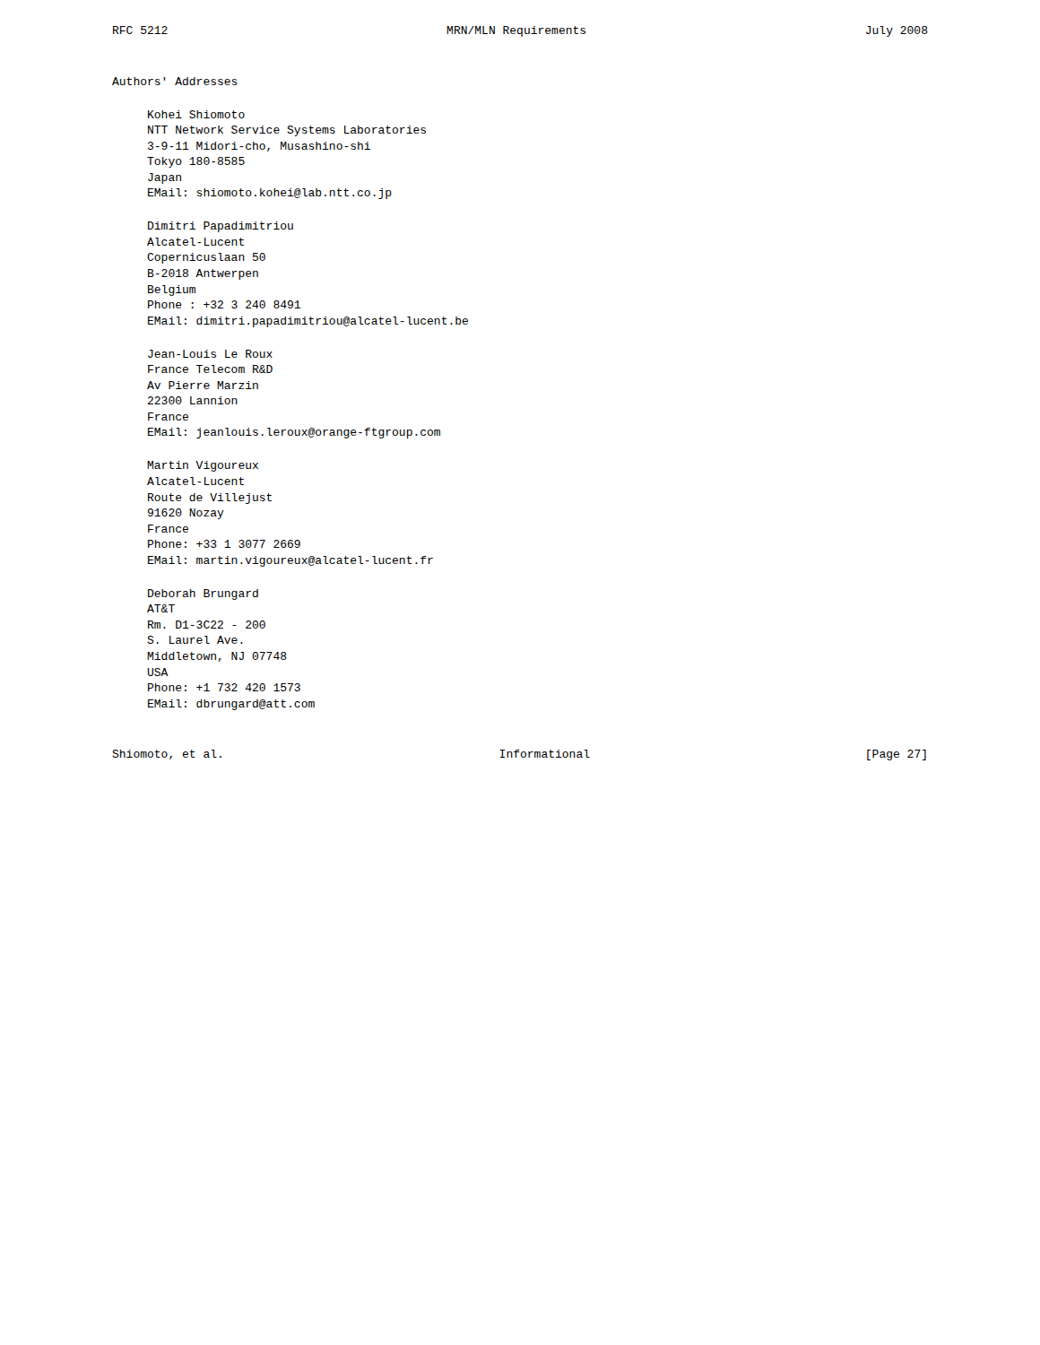RFC 5212 MRN/MLN Requirements July 2008
Authors' Addresses
Kohei Shiomoto
NTT Network Service Systems Laboratories
3-9-11 Midori-cho, Musashino-shi
Tokyo 180-8585
Japan
EMail: shiomoto.kohei@lab.ntt.co.jp
Dimitri Papadimitriou
Alcatel-Lucent
Copernicuslaan 50
B-2018 Antwerpen
Belgium
Phone : +32 3 240 8491
EMail: dimitri.papadimitriou@alcatel-lucent.be
Jean-Louis Le Roux
France Telecom R&D
Av Pierre Marzin
22300 Lannion
France
EMail: jeanlouis.leroux@orange-ftgroup.com
Martin Vigoureux
Alcatel-Lucent
Route de Villejust
91620 Nozay
France
Phone: +33 1 3077 2669
EMail: martin.vigoureux@alcatel-lucent.fr
Deborah Brungard
AT&T
Rm. D1-3C22 - 200
S. Laurel Ave.
Middletown, NJ 07748
USA
Phone: +1 732 420 1573
EMail: dbrungard@att.com
Shiomoto, et al. Informational [Page 27]